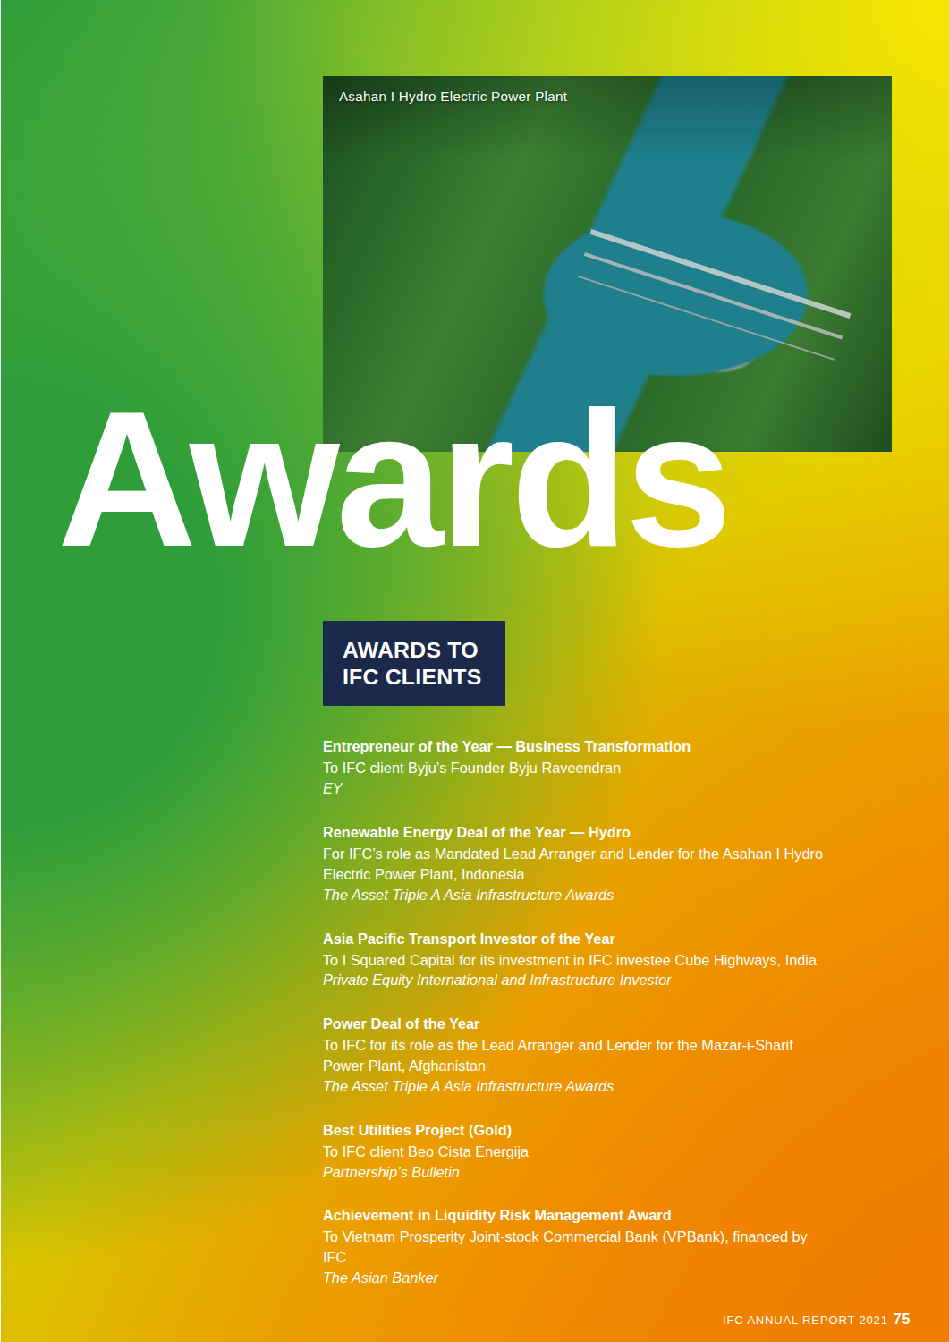Asahan I Hydro Electric Power Plant
Awards
AWARDS TO
IFC CLIENTS
Entrepreneur of the Year — Business Transformation
To IFC client Byju’s Founder Byju Raveendran
EY
Renewable Energy Deal of the Year — Hydro
For IFC’s role as Mandated Lead Arranger and Lender for the Asahan I Hydro Electric Power Plant, Indonesia
The Asset Triple A Asia Infrastructure Awards
Asia Pacific Transport Investor of the Year
To I Squared Capital for its investment in IFC investee Cube Highways, India
Private Equity International and Infrastructure Investor
Power Deal of the Year
To IFC for its role as the Lead Arranger and Lender for the Mazar-i-Sharif Power Plant, Afghanistan
The Asset Triple A Asia Infrastructure Awards
Best Utilities Project (Gold)
To IFC client Beo Cista Energija
Partnership’s Bulletin
Achievement in Liquidity Risk Management Award
To Vietnam Prosperity Joint-stock Commercial Bank (VPBank), financed by IFC
The Asian Banker
IFC ANNUAL REPORT 202175